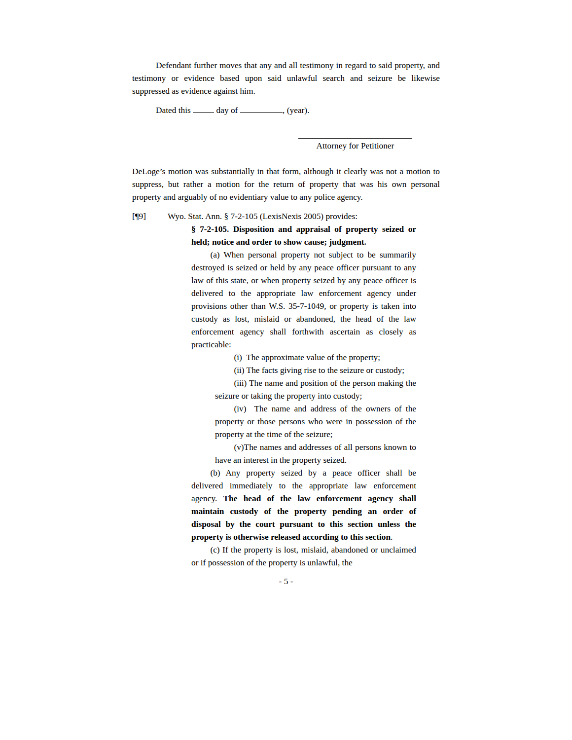Defendant further moves that any and all testimony in regard to said property, and testimony or evidence based upon said unlawful search and seizure be likewise suppressed as evidence against him.
Dated this day of , (year).
Attorney for Petitioner
DeLoge’s motion was substantially in that form, although it clearly was not a motion to suppress, but rather a motion for the return of property that was his own personal property and arguably of no evidentiary value to any police agency.
[¶9] Wyo. Stat. Ann. § 7-2-105 (LexisNexis 2005) provides:
§ 7-2-105. Disposition and appraisal of property seized or held; notice and order to show cause; judgment.
(a) When personal property not subject to be summarily destroyed is seized or held by any peace officer pursuant to any law of this state, or when property seized by any peace officer is delivered to the appropriate law enforcement agency under provisions other than W.S. 35-7-1049, or property is taken into custody as lost, mislaid or abandoned, the head of the law enforcement agency shall forthwith ascertain as closely as practicable:
(i) The approximate value of the property;
(ii) The facts giving rise to the seizure or custody;
(iii) The name and position of the person making the seizure or taking the property into custody;
(iv) The name and address of the owners of the property or those persons who were in possession of the property at the time of the seizure;
(v)The names and addresses of all persons known to have an interest in the property seized.
(b) Any property seized by a peace officer shall be delivered immediately to the appropriate law enforcement agency. The head of the law enforcement agency shall maintain custody of the property pending an order of disposal by the court pursuant to this section unless the property is otherwise released according to this section.
(c) If the property is lost, mislaid, abandoned or unclaimed or if possession of the property is unlawful, the
- 5 -